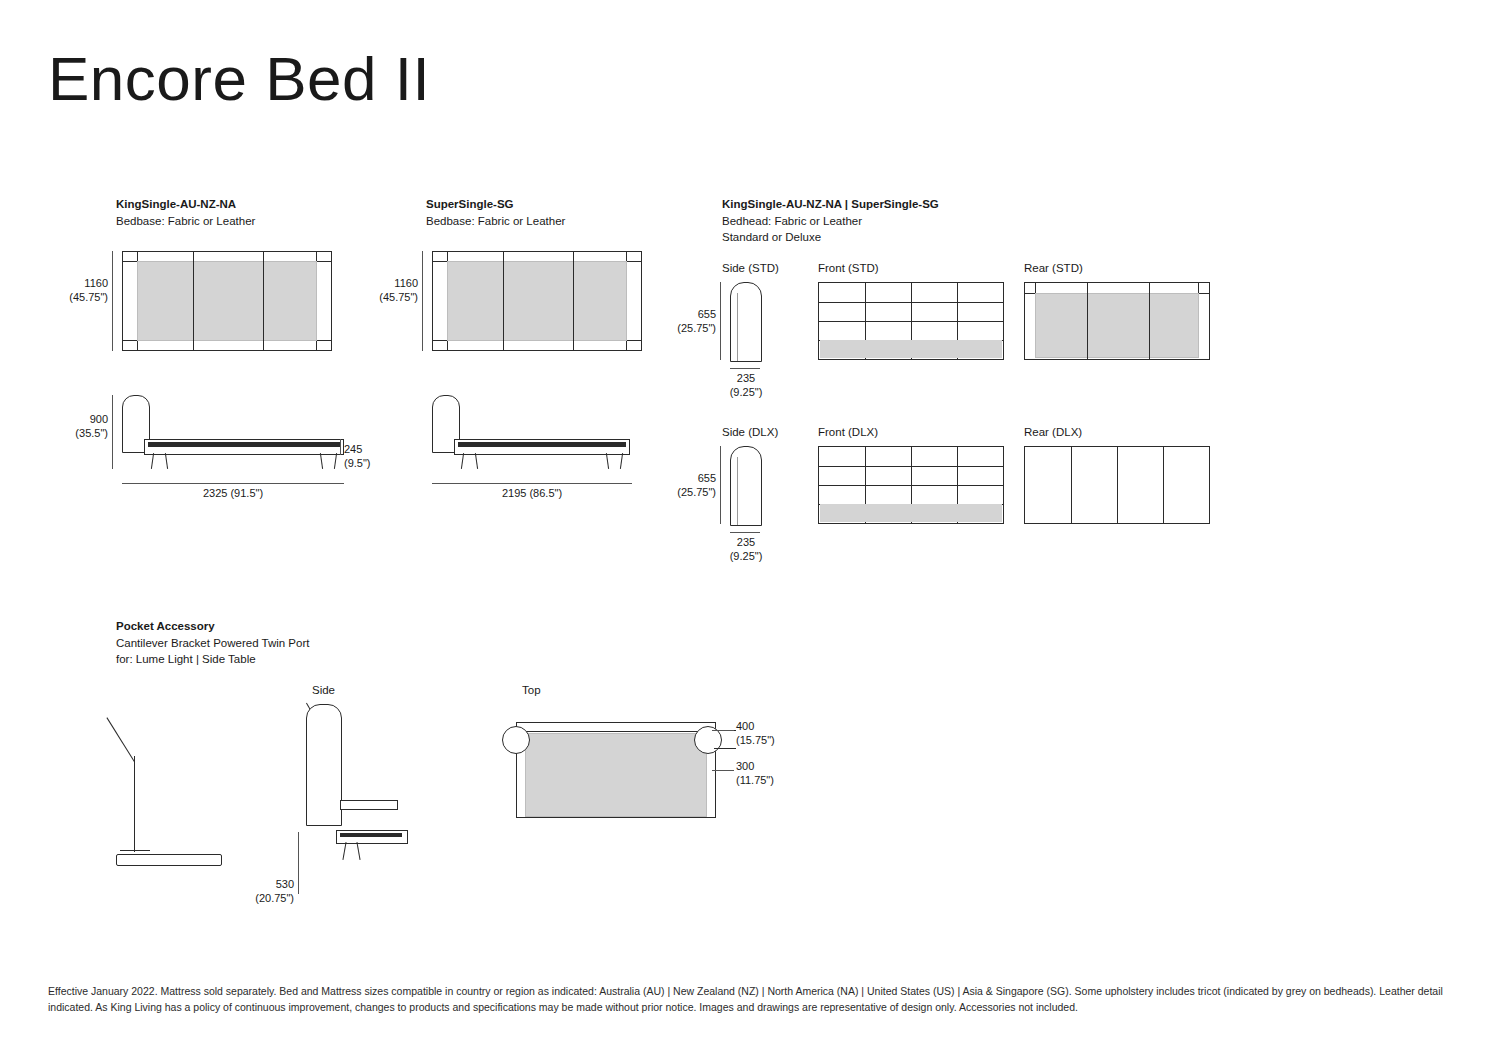Encore Bed II
KingSingle-AU-NZ-NA
Bedbase: Fabric or Leather
1160
(45.75")
900
(35.5")
245
(9.5")
2325 (91.5")
SuperSingle-SG
Bedbase: Fabric or Leather
1160
(45.75")
2195 (86.5")
KingSingle-AU-NZ-NA | SuperSingle-SG
Bedhead: Fabric or Leather
Standard or Deluxe
Side (STD)
Front (STD)
Rear (STD)
655
(25.75")
235
(9.25")
Side (DLX)
Front (DLX)
Rear (DLX)
655
(25.75")
235
(9.25")
Pocket Accessory
Cantilever Bracket Powered Twin Port
for: Lume Light | Side Table
Side
Top
530
(20.75")
400
(15.75")
300
(11.75")
Effective January 2022. Mattress sold separately. Bed and Mattress sizes compatible in country or region as indicated: Australia (AU) | New Zealand (NZ) | North America (NA) | United States (US) | Asia & Singapore (SG). Some upholstery includes tricot (indicated by grey on bedheads). Leather detail indicated. As King Living has a policy of continuous improvement, changes to products and specifications may be made without prior notice. Images and drawings are representative of design only. Accessories not included.